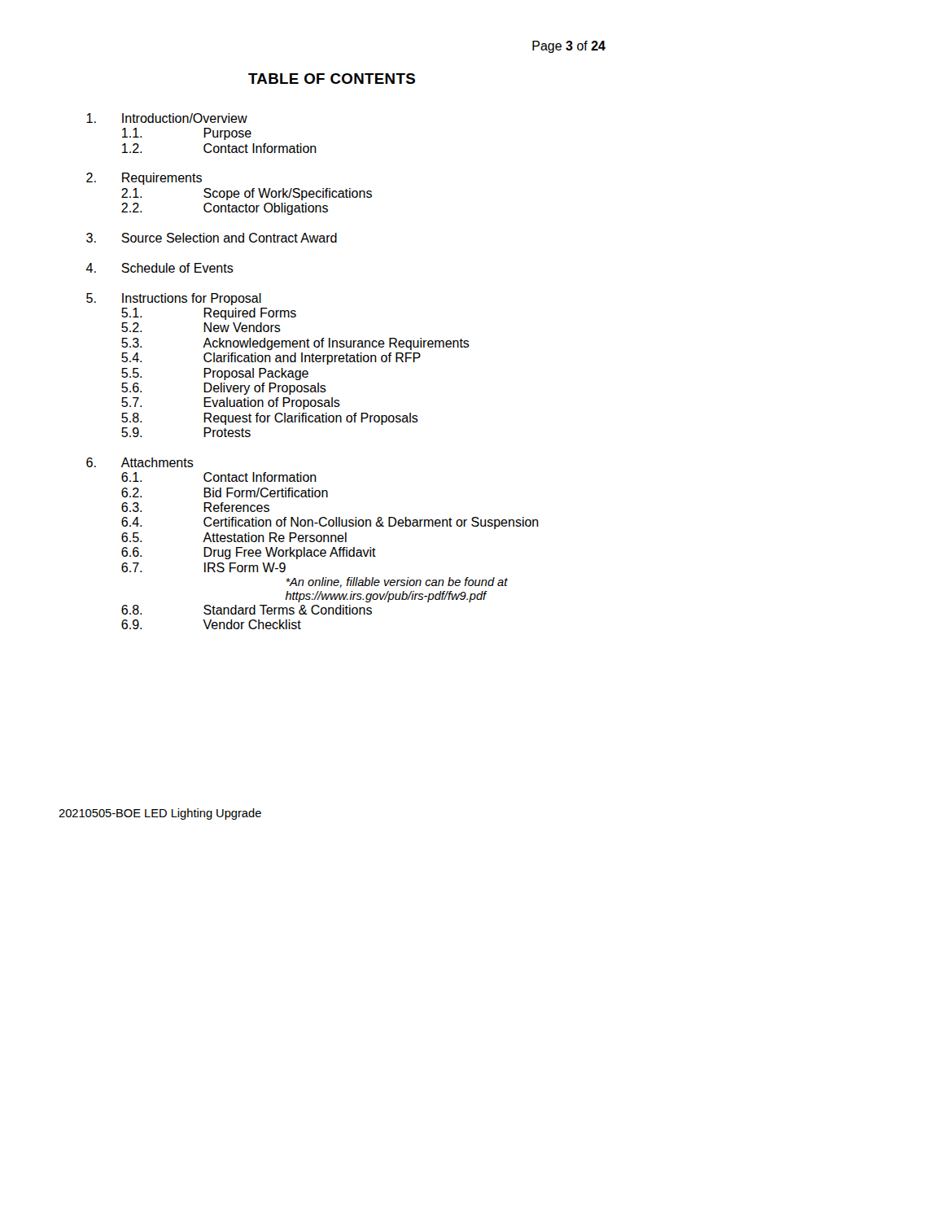Page 3 of 24
TABLE OF CONTENTS
Introduction/Overview
Purpose
Contact Information
Requirements
Scope of Work/Specifications
Contactor Obligations
Source Selection and Contract Award
Schedule of Events
Instructions for Proposal
Required Forms
New Vendors
Acknowledgement of Insurance Requirements
Clarification and Interpretation of RFP
Proposal Package
Delivery of Proposals
Evaluation of Proposals
Request for Clarification of Proposals
Protests
Attachments
Contact Information
Bid Form/Certification
References
Certification of Non-Collusion & Debarment or Suspension
Attestation Re Personnel
Drug Free Workplace Affidavit
IRS Form W-9 *An online, fillable version can be found at https://www.irs.gov/pub/irs-pdf/fw9.pdf
Standard Terms & Conditions
Vendor Checklist
20210505-BOE LED Lighting Upgrade